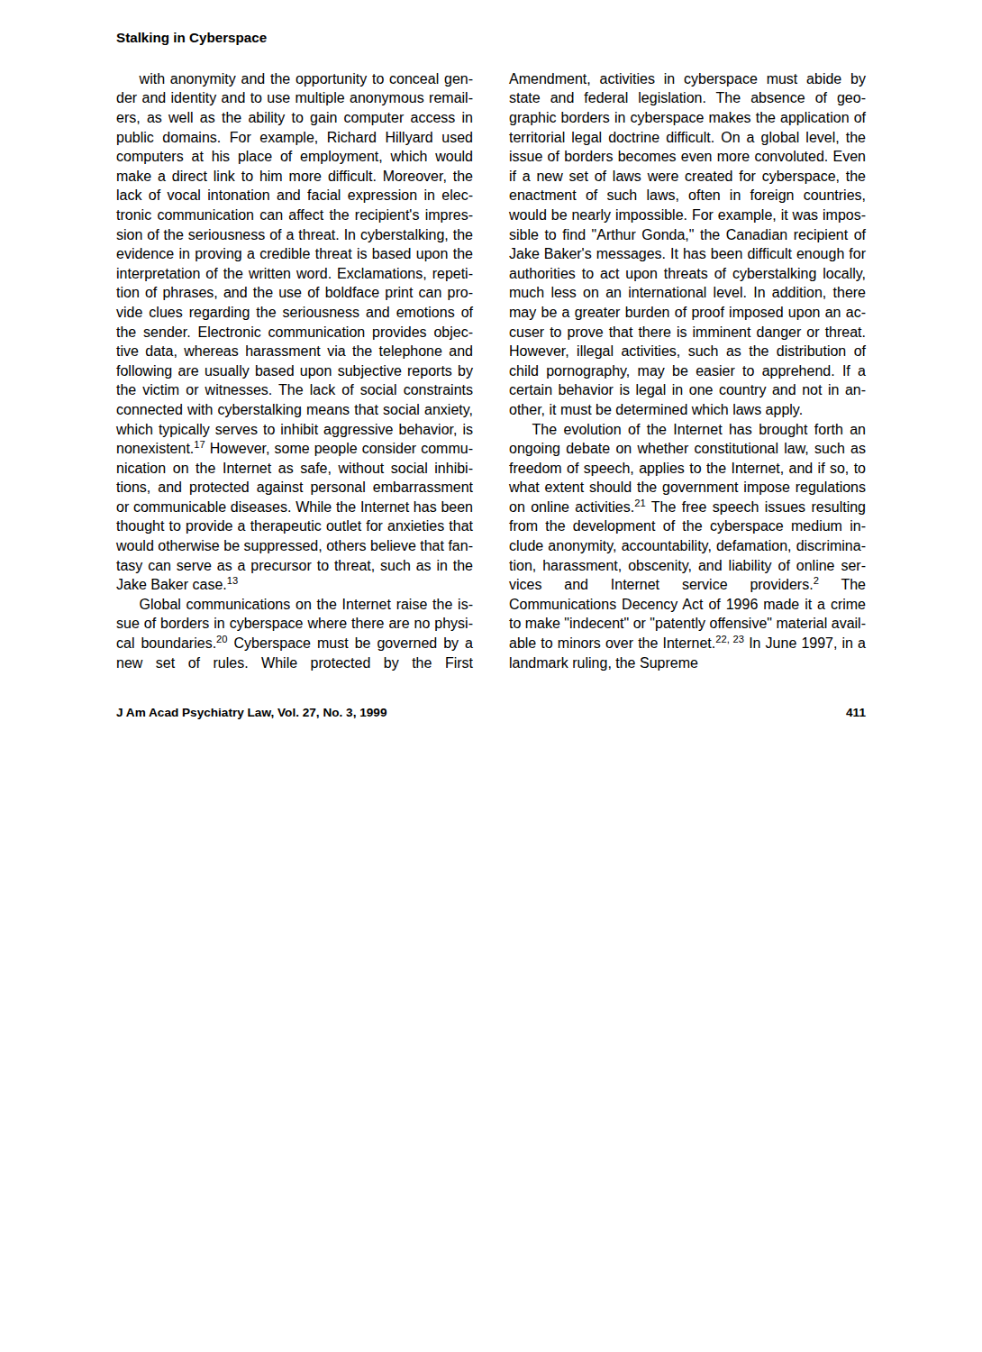Stalking in Cyberspace
with anonymity and the opportunity to conceal gender and identity and to use multiple anonymous remailers, as well as the ability to gain computer access in public domains. For example, Richard Hillyard used computers at his place of employment, which would make a direct link to him more difficult. Moreover, the lack of vocal intonation and facial expression in electronic communication can affect the recipient's impression of the seriousness of a threat. In cyberstalking, the evidence in proving a credible threat is based upon the interpretation of the written word. Exclamations, repetition of phrases, and the use of boldface print can provide clues regarding the seriousness and emotions of the sender. Electronic communication provides objective data, whereas harassment via the telephone and following are usually based upon subjective reports by the victim or witnesses. The lack of social constraints connected with cyberstalking means that social anxiety, which typically serves to inhibit aggressive behavior, is nonexistent.17 However, some people consider communication on the Internet as safe, without social inhibitions, and protected against personal embarrassment or communicable diseases. While the Internet has been thought to provide a therapeutic outlet for anxieties that would otherwise be suppressed, others believe that fantasy can serve as a precursor to threat, such as in the Jake Baker case.13
Global communications on the Internet raise the issue of borders in cyberspace where there are no physical boundaries.20 Cyberspace must be governed by a new set of rules. While protected by the First Amendment, activities in cyberspace must abide by state and federal legislation. The absence of geographic borders in cyberspace makes the application of territorial legal doctrine difficult. On a global level, the issue of borders becomes even more convoluted. Even if a new set of laws were created for cyberspace, the enactment of such laws, often in foreign countries, would be nearly impossible. For example, it was impossible to find "Arthur Gonda," the Canadian recipient of Jake Baker's messages. It has been difficult enough for authorities to act upon threats of cyberstalking locally, much less on an international level. In addition, there may be a greater burden of proof imposed upon an accuser to prove that there is imminent danger or threat. However, illegal activities, such as the distribution of child pornography, may be easier to apprehend. If a certain behavior is legal in one country and not in another, it must be determined which laws apply.
The evolution of the Internet has brought forth an ongoing debate on whether constitutional law, such as freedom of speech, applies to the Internet, and if so, to what extent should the government impose regulations on online activities.21 The free speech issues resulting from the development of the cyberspace medium include anonymity, accountability, defamation, discrimination, harassment, obscenity, and liability of online services and Internet service providers.2 The Communications Decency Act of 1996 made it a crime to make "indecent" or "patently offensive" material available to minors over the Internet.22, 23 In June 1997, in a landmark ruling, the Supreme
J Am Acad Psychiatry Law, Vol. 27, No. 3, 1999 411